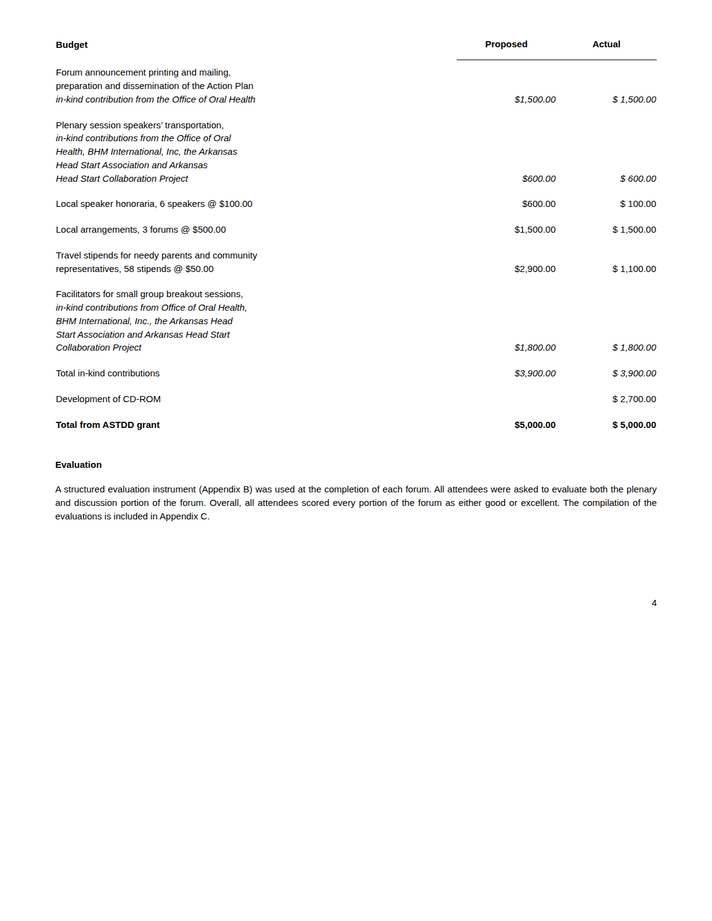| Budget | Proposed | Actual |
| --- | --- | --- |
| Forum announcement printing and mailing, preparation and dissemination of the Action Plan in-kind contribution from the Office of Oral Health | $1,500.00 | $ 1,500.00 |
| Plenary session speakers’ transportation, in-kind contributions from the Office of Oral Health, BHM International, Inc, the Arkansas Head Start Association and Arkansas Head Start Collaboration Project | $600.00 | $ 600.00 |
| Local speaker honoraria, 6 speakers @ $100.00 | $600.00 | $ 100.00 |
| Local arrangements, 3 forums @ $500.00 | $1,500.00 | $ 1,500.00 |
| Travel stipends for needy parents and community representatives, 58 stipends @ $50.00 | $2,900.00 | $ 1,100.00 |
| Facilitators for small group breakout sessions, in-kind contributions from Office of Oral Health, BHM International, Inc., the Arkansas Head Start Association and Arkansas Head Start Collaboration Project | $1,800.00 | $ 1,800.00 |
| Total in-kind contributions | $3,900.00 | $ 3,900.00 |
| Development of CD-ROM | | $ 2,700.00 |
| Total from ASTDD grant | $5,000.00 | $ 5,000.00 |
Evaluation
A structured evaluation instrument (Appendix B) was used at the completion of each forum. All attendees were asked to evaluate both the plenary and discussion portion of the forum. Overall, all attendees scored every portion of the forum as either good or excellent. The compilation of the evaluations is included in Appendix C.
4